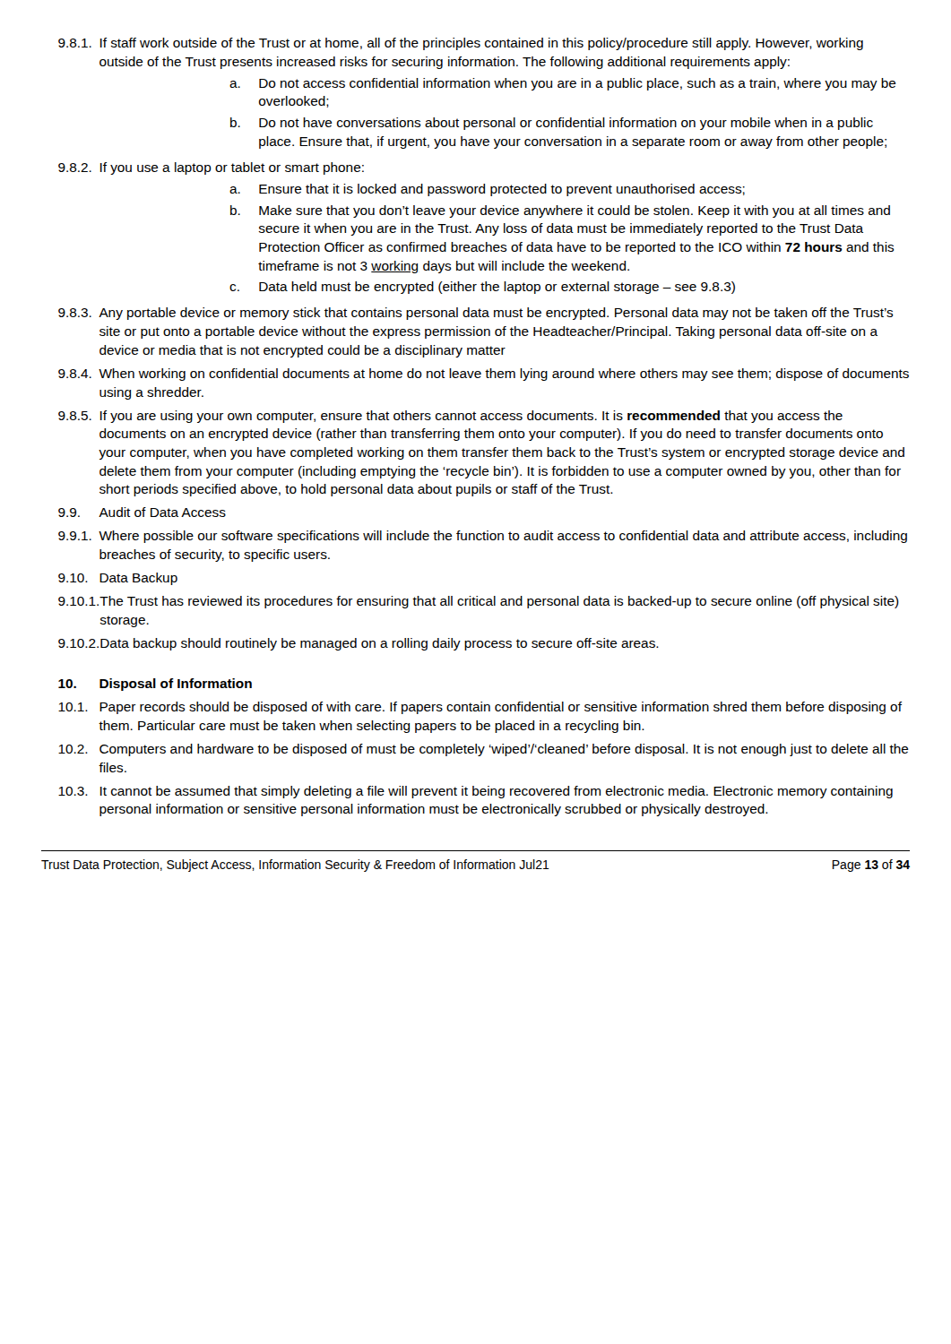9.8.1.
If staff work outside of the Trust or at home, all of the principles contained in this policy/procedure still apply. However, working outside of the Trust presents increased risks for securing information. The following additional requirements apply:
a.
Do not access confidential information when you are in a public place, such as a train, where you may be overlooked;
b.
Do not have conversations about personal or confidential information on your mobile when in a public place. Ensure that, if urgent, you have your conversation in a separate room or away from other people;
9.8.2.
If you use a laptop or tablet or smart phone:
a.
Ensure that it is locked and password protected to prevent unauthorised access;
b.
Make sure that you don’t leave your device anywhere it could be stolen. Keep it with you at all times and secure it when you are in the Trust. Any loss of data must be immediately reported to the Trust Data Protection Officer as confirmed breaches of data have to be reported to the ICO within 72 hours and this timeframe is not 3 working days but will include the weekend.
c.
Data held must be encrypted (either the laptop or external storage – see 9.8.3)
9.8.3.
Any portable device or memory stick that contains personal data must be encrypted. Personal data may not be taken off the Trust’s site or put onto a portable device without the express permission of the Headteacher/Principal. Taking personal data off-site on a device or media that is not encrypted could be a disciplinary matter
9.8.4.
When working on confidential documents at home do not leave them lying around where others may see them; dispose of documents using a shredder.
9.8.5.
If you are using your own computer, ensure that others cannot access documents. It is recommended that you access the documents on an encrypted device (rather than transferring them onto your computer). If you do need to transfer documents onto your computer, when you have completed working on them transfer them back to the Trust’s system or encrypted storage device and delete them from your computer (including emptying the ‘recycle bin’). It is forbidden to use a computer owned by you, other than for short periods specified above, to hold personal data about pupils or staff of the Trust.
9.9.
Audit of Data Access
9.9.1.
Where possible our software specifications will include the function to audit access to confidential data and attribute access, including breaches of security, to specific users.
9.10.
Data Backup
9.10.1.
The Trust has reviewed its procedures for ensuring that all critical and personal data is backed-up to secure online (off physical site) storage.
9.10.2.
Data backup should routinely be managed on a rolling daily process to secure off-site areas.
10.
Disposal of Information
10.1.
Paper records should be disposed of with care. If papers contain confidential or sensitive information shred them before disposing of them. Particular care must be taken when selecting papers to be placed in a recycling bin.
10.2.
Computers and hardware to be disposed of must be completely ‘wiped’/‘cleaned’ before disposal. It is not enough just to delete all the files.
10.3.
It cannot be assumed that simply deleting a file will prevent it being recovered from electronic media. Electronic memory containing personal information or sensitive personal information must be electronically scrubbed or physically destroyed.
Trust Data Protection, Subject Access, Information Security & Freedom of Information Jul21
Page 13 of 34